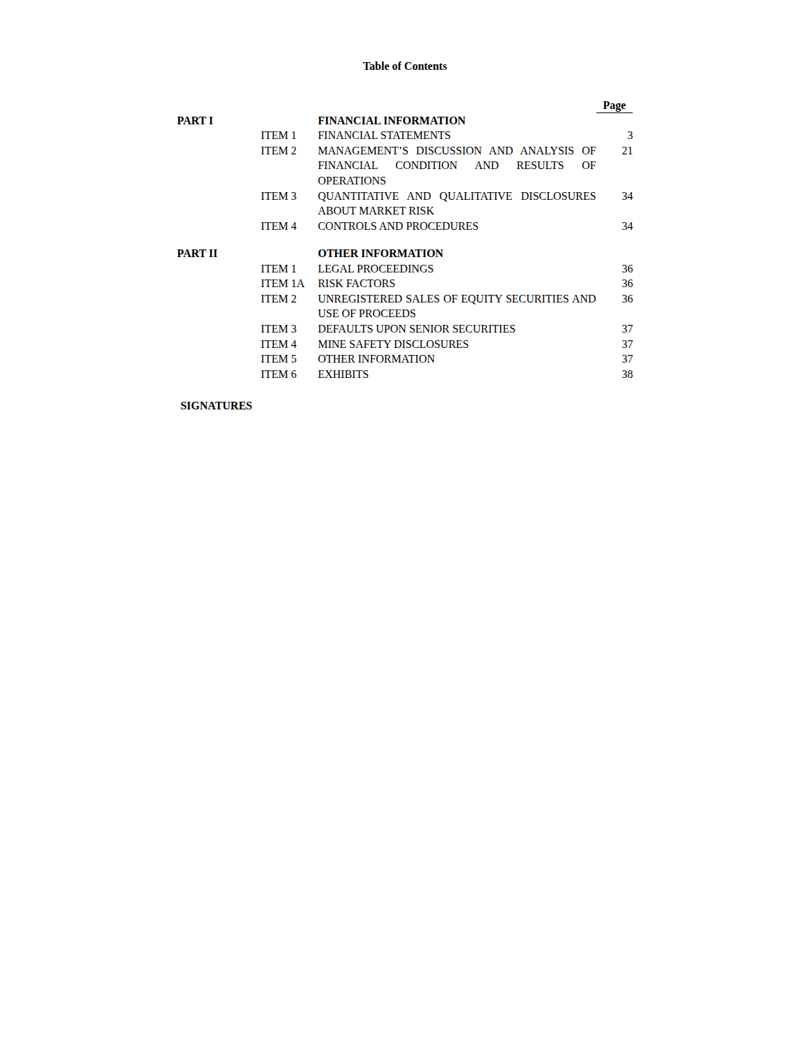Table of Contents
| | | | Page |
| PART I | | FINANCIAL INFORMATION | |
| | ITEM 1 | FINANCIAL STATEMENTS | 3 |
| | ITEM 2 | MANAGEMENT’S DISCUSSION AND ANALYSIS OF FINANCIAL CONDITION AND RESULTS OF OPERATIONS | 21 |
| | ITEM 3 | QUANTITATIVE AND QUALITATIVE DISCLOSURES ABOUT MARKET RISK | 34 |
| | ITEM 4 | CONTROLS AND PROCEDURES | 34 |
| PART II | | OTHER INFORMATION | |
| | ITEM 1 | LEGAL PROCEEDINGS | 36 |
| | ITEM 1A | RISK FACTORS | 36 |
| | ITEM 2 | UNREGISTERED SALES OF EQUITY SECURITIES AND USE OF PROCEEDS | 36 |
| | ITEM 3 | DEFAULTS UPON SENIOR SECURITIES | 37 |
| | ITEM 4 | MINE SAFETY DISCLOSURES | 37 |
| | ITEM 5 | OTHER INFORMATION | 37 |
| | ITEM 6 | EXHIBITS | 38 |
SIGNATURES